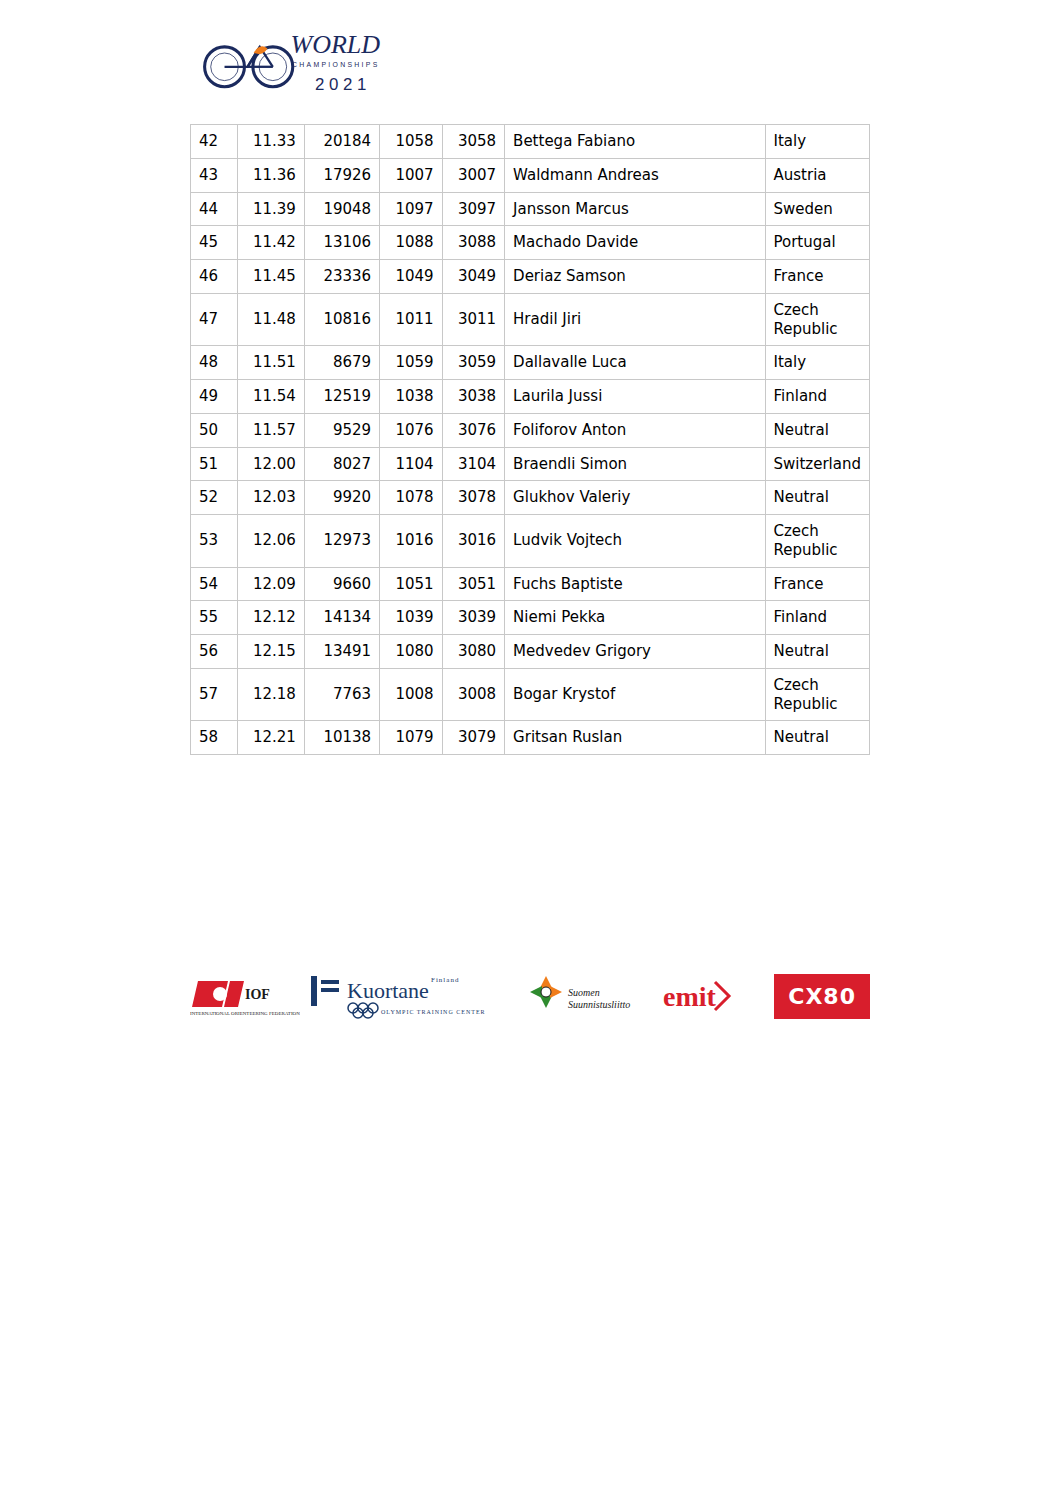WORLD CHAMPIONSHIPS 2021
| 42 | 11.33 | 20184 | 1058 | 3058 | Bettega Fabiano | Italy |
| 43 | 11.36 | 17926 | 1007 | 3007 | Waldmann Andreas | Austria |
| 44 | 11.39 | 19048 | 1097 | 3097 | Jansson Marcus | Sweden |
| 45 | 11.42 | 13106 | 1088 | 3088 | Machado Davide | Portugal |
| 46 | 11.45 | 23336 | 1049 | 3049 | Deriaz Samson | France |
| 47 | 11.48 | 10816 | 1011 | 3011 | Hradil Jiri | Czech Republic |
| 48 | 11.51 | 8679 | 1059 | 3059 | Dallavalle Luca | Italy |
| 49 | 11.54 | 12519 | 1038 | 3038 | Laurila Jussi | Finland |
| 50 | 11.57 | 9529 | 1076 | 3076 | Foliforov Anton | Neutral |
| 51 | 12.00 | 8027 | 1104 | 3104 | Braendli Simon | Switzerland |
| 52 | 12.03 | 9920 | 1078 | 3078 | Glukhov Valeriy | Neutral |
| 53 | 12.06 | 12973 | 1016 | 3016 | Ludvik Vojtech | Czech Republic |
| 54 | 12.09 | 9660 | 1051 | 3051 | Fuchs Baptiste | France |
| 55 | 12.12 | 14134 | 1039 | 3039 | Niemi Pekka | Finland |
| 56 | 12.15 | 13491 | 1080 | 3080 | Medvedev Grigory | Neutral |
| 57 | 12.18 | 7763 | 1008 | 3008 | Bogar Krystof | Czech Republic |
| 58 | 12.21 | 10138 | 1079 | 3079 | Gritsan Ruslan | Neutral |
IOF INTERNATIONAL ORIENTEERING FEDERATION
Kuortane Finland OLYMPIC TRAINING CENTER
Suomen Suunnistusliitto
emit
CX80